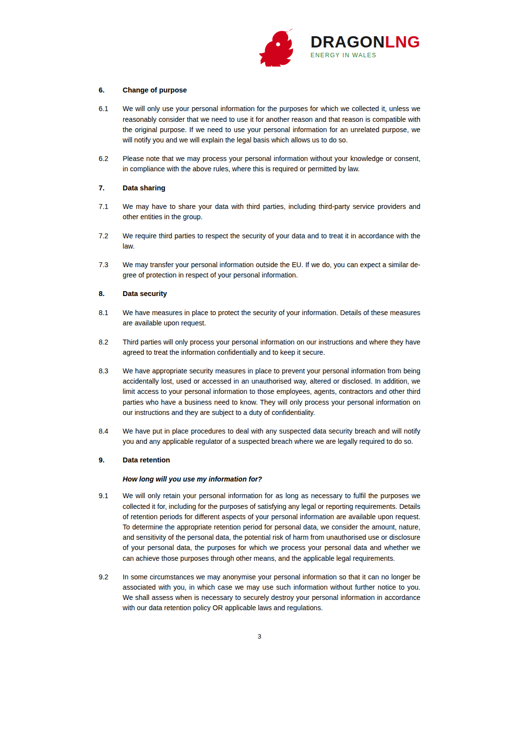DRAGONLNG
ENERGY IN WALES
6. Change of purpose
6.1 We will only use your personal information for the purposes for which we collected it, unless we reasonably consider that we need to use it for another reason and that reason is compatible with the original purpose. If we need to use your personal information for an unrelated purpose, we will notify you and we will explain the legal basis which allows us to do so.
6.2 Please note that we may process your personal information without your knowledge or consent, in compliance with the above rules, where this is required or permitted by law.
7. Data sharing
7.1 We may have to share your data with third parties, including third-party service providers and other entities in the group.
7.2 We require third parties to respect the security of your data and to treat it in accordance with the law.
7.3 We may transfer your personal information outside the EU. If we do, you can expect a similar degree of protection in respect of your personal information.
8. Data security
8.1 We have measures in place to protect the security of your information. Details of these measures are available upon request.
8.2 Third parties will only process your personal information on our instructions and where they have agreed to treat the information confidentially and to keep it secure.
8.3 We have appropriate security measures in place to prevent your personal information from being accidentally lost, used or accessed in an unauthorised way, altered or disclosed. In addition, we limit access to your personal information to those employees, agents, contractors and other third parties who have a business need to know. They will only process your personal information on our instructions and they are subject to a duty of confidentiality.
8.4 We have put in place procedures to deal with any suspected data security breach and will notify you and any applicable regulator of a suspected breach where we are legally required to do so.
9. Data retention
How long will you use my information for?
9.1 We will only retain your personal information for as long as necessary to fulfil the purposes we collected it for, including for the purposes of satisfying any legal or reporting requirements. Details of retention periods for different aspects of your personal information are available upon request. To determine the appropriate retention period for personal data, we consider the amount, nature, and sensitivity of the personal data, the potential risk of harm from unauthorised use or disclosure of your personal data, the purposes for which we process your personal data and whether we can achieve those purposes through other means, and the applicable legal requirements.
9.2 In some circumstances we may anonymise your personal information so that it can no longer be associated with you, in which case we may use such information without further notice to you. We shall assess when is necessary to securely destroy your personal information in accordance with our data retention policy OR applicable laws and regulations.
3